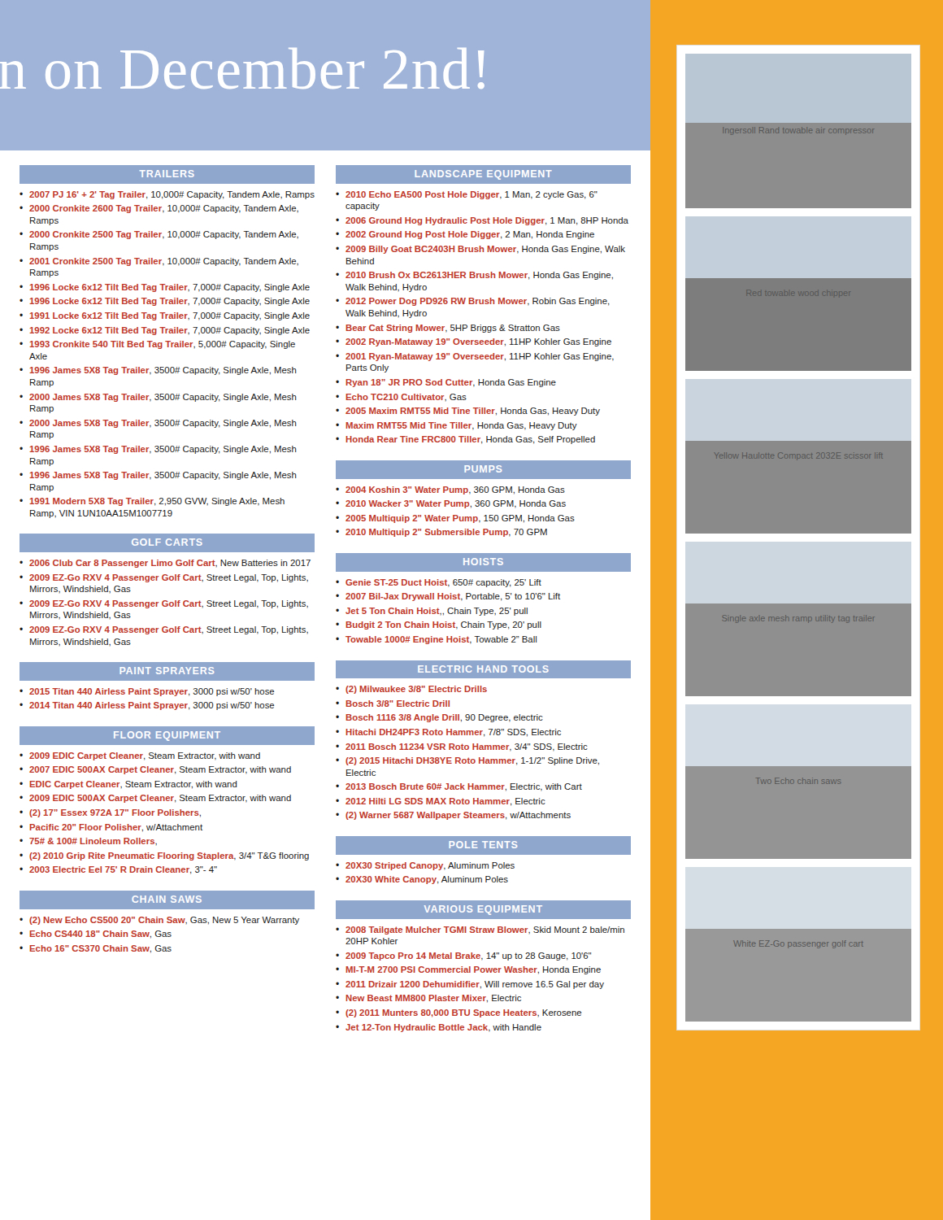on on December 2nd!
Ingersoll Rand towable air compressor
Red towable wood chipper
Yellow Haulotte Compact 2032E scissor lift
Single axle mesh ramp utility tag trailer
Two Echo chain saws
White EZ-Go passenger golf cart
Trailers
2007 PJ 16' + 2' Tag Trailer, 10,000# Capacity, Tandem Axle, Ramps
2000 Cronkite 2600 Tag Trailer, 10,000# Capacity, Tandem Axle, Ramps
2000 Cronkite 2500 Tag Trailer, 10,000# Capacity, Tandem Axle, Ramps
2001 Cronkite 2500 Tag Trailer, 10,000# Capacity, Tandem Axle, Ramps
1996 Locke 6x12 Tilt Bed Tag Trailer, 7,000# Capacity, Single Axle
1996 Locke 6x12 Tilt Bed Tag Trailer, 7,000# Capacity, Single Axle
1991 Locke 6x12 Tilt Bed Tag Trailer, 7,000# Capacity, Single Axle
1992 Locke 6x12 Tilt Bed Tag Trailer, 7,000# Capacity, Single Axle
1993 Cronkite 540 Tilt Bed Tag Trailer, 5,000# Capacity, Single Axle
1996 James 5X8 Tag Trailer, 3500# Capacity, Single Axle, Mesh Ramp
2000 James 5X8 Tag Trailer, 3500# Capacity, Single Axle, Mesh Ramp
2000 James 5X8 Tag Trailer, 3500# Capacity, Single Axle, Mesh Ramp
1996 James 5X8 Tag Trailer, 3500# Capacity, Single Axle, Mesh Ramp
1996 James 5X8 Tag Trailer, 3500# Capacity, Single Axle, Mesh Ramp
1991 Modern 5X8 Tag Trailer, 2,950 GVW, Single Axle, Mesh Ramp, VIN 1UN10AA15M1007719
Golf Carts
2006 Club Car 8 Passenger Limo Golf Cart, New Batteries in 2017
2009 EZ-Go RXV 4 Passenger Golf Cart, Street Legal, Top, Lights, Mirrors, Windshield, Gas
2009 EZ-Go RXV 4 Passenger Golf Cart, Street Legal, Top, Lights, Mirrors, Windshield, Gas
2009 EZ-Go RXV 4 Passenger Golf Cart, Street Legal, Top, Lights, Mirrors, Windshield, Gas
Paint Sprayers
2015 Titan 440 Airless Paint Sprayer, 3000 psi w/50' hose
2014 Titan 440 Airless Paint Sprayer, 3000 psi w/50' hose
Floor Equipment
2009 EDIC Carpet Cleaner, Steam Extractor, with wand
2007 EDIC 500AX Carpet Cleaner, Steam Extractor, with wand
EDIC Carpet Cleaner, Steam Extractor, with wand
2009 EDIC 500AX Carpet Cleaner, Steam Extractor, with wand
(2) 17” Essex 972A 17" Floor Polishers,
Pacific 20" Floor Polisher, w/Attachment
75# & 100# Linoleum Rollers,
(2) 2010 Grip Rite Pneumatic Flooring Staplera, 3/4" T&G flooring
2003 Electric Eel 75' R Drain Cleaner, 3"- 4"
Chain Saws
(2) New Echo CS500 20" Chain Saw, Gas, New 5 Year Warranty
Echo CS440 18" Chain Saw, Gas
Echo 16" CS370 Chain Saw, Gas
Landscape Equipment
2010 Echo EA500 Post Hole Digger, 1 Man, 2 cycle Gas, 6" capacity
2006 Ground Hog Hydraulic Post Hole Digger, 1 Man, 8HP Honda
2002 Ground Hog Post Hole Digger, 2 Man, Honda Engine
2009 Billy Goat BC2403H Brush Mower, Honda Gas Engine, Walk Behind
2010 Brush Ox BC2613HER Brush Mower, Honda Gas Engine, Walk Behind, Hydro
2012 Power Dog PD926 RW Brush Mower, Robin Gas Engine, Walk Behind, Hydro
Bear Cat String Mower, 5HP Briggs & Stratton Gas
2002 Ryan-Mataway 19" Overseeder, 11HP Kohler Gas Engine
2001 Ryan-Mataway 19" Overseeder, 11HP Kohler Gas Engine, Parts Only
Ryan 18” JR PRO Sod Cutter, Honda Gas Engine
Echo TC210 Cultivator, Gas
2005 Maxim RMT55 Mid Tine Tiller, Honda Gas, Heavy Duty
Maxim RMT55 Mid Tine Tiller, Honda Gas, Heavy Duty
Honda Rear Tine FRC800 Tiller, Honda Gas, Self Propelled
Pumps
2004 Koshin 3" Water Pump, 360 GPM, Honda Gas
2010 Wacker 3" Water Pump, 360 GPM, Honda Gas
2005 Multiquip 2" Water Pump, 150 GPM, Honda Gas
2010 Multiquip 2" Submersible Pump, 70 GPM
Hoists
Genie ST-25 Duct Hoist, 650# capacity, 25' Lift
2007 Bil-Jax Drywall Hoist, Portable, 5' to 10'6" Lift
Jet 5 Ton Chain Hoist,, Chain Type, 25' pull
Budgit 2 Ton Chain Hoist, Chain Type, 20' pull
Towable 1000# Engine Hoist, Towable 2” Ball
Electric Hand Tools
(2) Milwaukee 3/8" Electric Drills
Bosch 3/8" Electric Drill
Bosch 1116 3/8 Angle Drill, 90 Degree, electric
Hitachi DH24PF3 Roto Hammer, 7/8" SDS, Electric
2011 Bosch 11234 VSR Roto Hammer, 3/4" SDS, Electric
(2) 2015 Hitachi DH38YE Roto Hammer, 1-1/2" Spline Drive, Electric
2013 Bosch Brute 60# Jack Hammer, Electric, with Cart
2012 Hilti LG SDS MAX Roto Hammer, Electric
(2) Warner 5687 Wallpaper Steamers, w/Attachments
Pole Tents
20X30 Striped Canopy, Aluminum Poles
20X30 White Canopy, Aluminum Poles
Various Equipment
2008 Tailgate Mulcher TGMI Straw Blower, Skid Mount 2 bale/min 20HP Kohler
2009 Tapco Pro 14 Metal Brake, 14" up to 28 Gauge, 10'6"
MI-T-M 2700 PSI Commercial Power Washer, Honda Engine
2011 Drizair 1200 Dehumidifier, Will remove 16.5 Gal per day
New Beast MM800 Plaster Mixer, Electric
(2) 2011 Munters 80,000 BTU Space Heaters, Kerosene
Jet 12-Ton Hydraulic Bottle Jack, with Handle